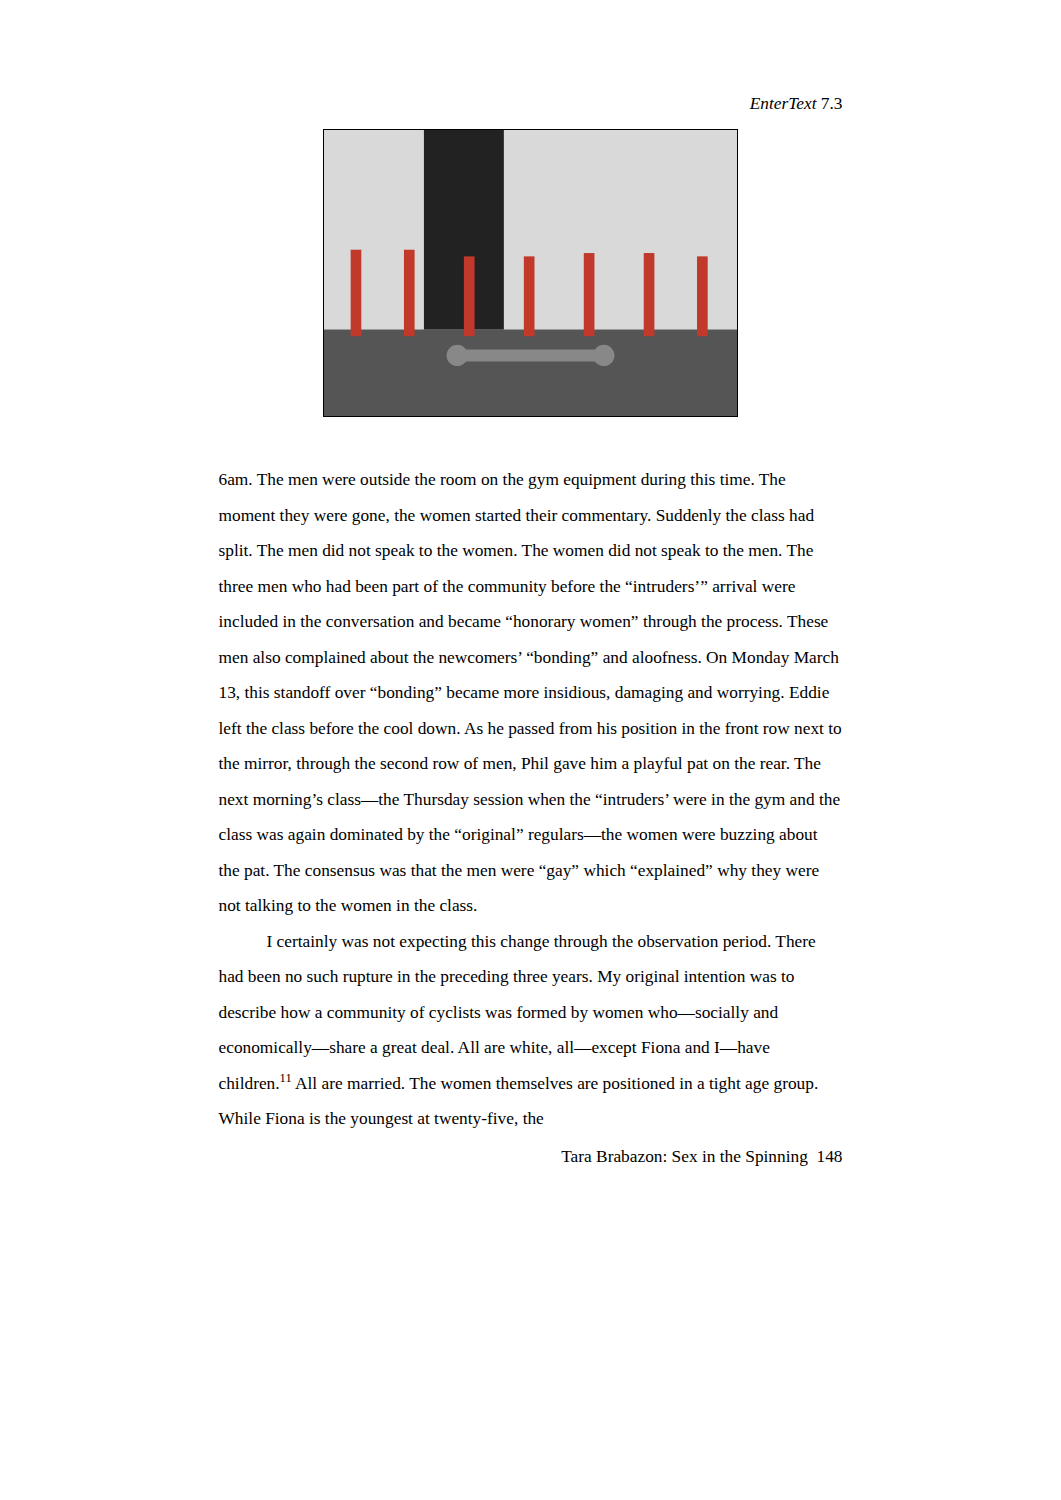EnterText 7.3
6am. The men were outside the room on the gym equipment during this time. The moment they were gone, the women started their commentary. Suddenly the class had split. The men did not speak to the women. The women did not speak to the men. The three men who had been part of the community before the “intruders’” arrival were included in the conversation and became “honorary women” through the process. These men also complained about the newcomers’ “bonding” and aloofness. On Monday March 13, this standoff over “bonding” became more insidious, damaging and worrying. Eddie left the class before the cool down. As he passed from his position in the front row next to the mirror, through the second row of men, Phil gave him a playful pat on the rear. The next morning’s class—the Thursday session when the “intruders’ were in the gym and the class was again dominated by the “original” regulars—the women were buzzing about the pat. The consensus was that the men were “gay” which “explained” why they were not talking to the women in the class.
I certainly was not expecting this change through the observation period. There had been no such rupture in the preceding three years. My original intention was to describe how a community of cyclists was formed by women who—socially and economically—share a great deal. All are white, all—except Fiona and I—have children.11 All are married. The women themselves are positioned in a tight age group. While Fiona is the youngest at twenty-five, the
Tara Brabazon: Sex in the Spinning 148